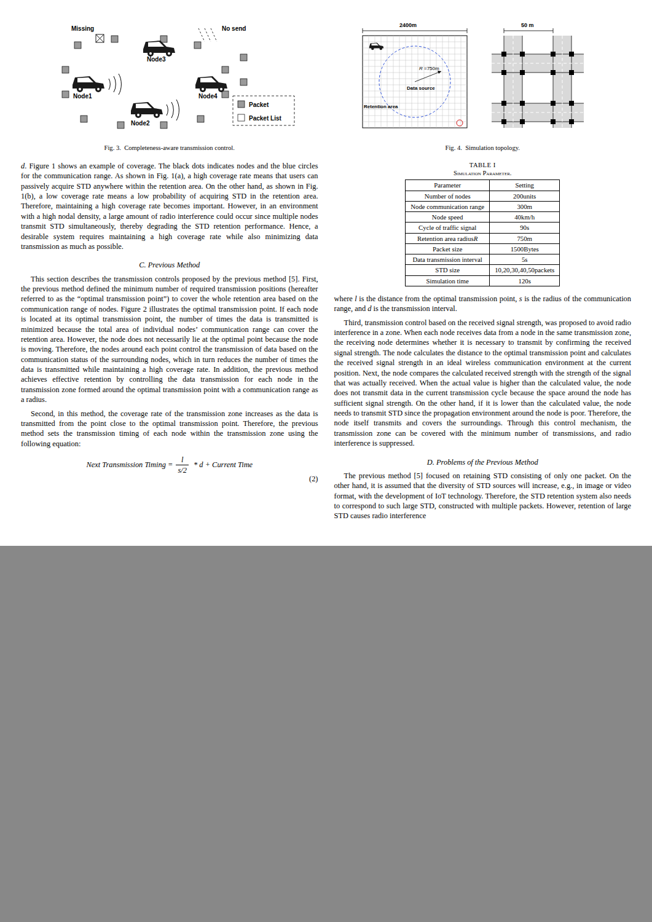Missing No send Node3 Node1 Node2 Node4 Packet Packet List
Fig. 3. Completeness-aware transmission control.
d. Figure 1 shows an example of coverage. The black dots indicates nodes and the blue circles for the communication range. As shown in Fig. 1(a), a high coverage rate means that users can passively acquire STD anywhere within the retention area. On the other hand, as shown in Fig. 1(b), a low coverage rate means a low probability of acquiring STD in the retention area. Therefore, maintaining a high coverage rate becomes important. However, in an environment with a high nodal density, a large amount of radio interference could occur since multiple nodes transmit STD simultaneously, thereby degrading the STD retention performance. Hence, a desirable system requires maintaining a high coverage rate while also minimizing data transmission as much as possible.
C. Previous Method
This section describes the transmission controls proposed by the previous method [5]. First, the previous method defined the minimum number of required transmission positions (hereafter referred to as the “optimal transmission point”) to cover the whole retention area based on the communication range of nodes. Figure 2 illustrates the optimal transmission point. If each node is located at its optimal transmission point, the number of times the data is transmitted is minimized because the total area of individual nodes’ communication range can cover the retention area. However, the node does not necessarily lie at the optimal point because the node is moving. Therefore, the nodes around each point control the transmission of data based on the communication status of the surrounding nodes, which in turn reduces the number of times the data is transmitted while maintaining a high coverage rate. In addition, the previous method achieves effective retention by controlling the data transmission for each node in the transmission zone formed around the optimal transmission point with a communication range as a radius.
Second, in this method, the coverage rate of the transmission zone increases as the data is transmitted from the point close to the optimal transmission point. Therefore, the previous method sets the transmission timing of each node within the transmission zone using the following equation:
Next Transmission Timing = ls/2 * d + Current Time (2)
2400m R =750m Data source Retention area 50 m
Fig. 4. Simulation topology.
TABLE I
Simulation Parameter.
| Parameter | Setting |
| Number of nodes | 200units |
| Node communication range | 300m |
| Node speed | 40km/h |
| Cycle of traffic signal | 90s |
| Retention area radius R | 750m |
| Packet size | 1500Bytes |
| Data transmission interval | 5s |
| STD size | 10,20,30,40,50packets |
| Simulation time | 120s |
where l is the distance from the optimal transmission point, s is the radius of the communication range, and d is the transmission interval.
Third, transmission control based on the received signal strength, was proposed to avoid radio interference in a zone. When each node receives data from a node in the same transmission zone, the receiving node determines whether it is necessary to transmit by confirming the received signal strength. The node calculates the distance to the optimal transmission point and calculates the received signal strength in an ideal wireless communication environment at the current position. Next, the node compares the calculated received strength with the strength of the signal that was actually received. When the actual value is higher than the calculated value, the node does not transmit data in the current transmission cycle because the space around the node has sufficient signal strength. On the other hand, if it is lower than the calculated value, the node needs to transmit STD since the propagation environment around the node is poor. Therefore, the node itself transmits and covers the surroundings. Through this control mechanism, the transmission zone can be covered with the minimum number of transmissions, and radio interference is suppressed.
D. Problems of the Previous Method
The previous method [5] focused on retaining STD consisting of only one packet. On the other hand, it is assumed that the diversity of STD sources will increase, e.g., in image or video format, with the development of IoT technology. Therefore, the STD retention system also needs to correspond to such large STD, constructed with multiple packets. However, retention of large STD causes radio interference